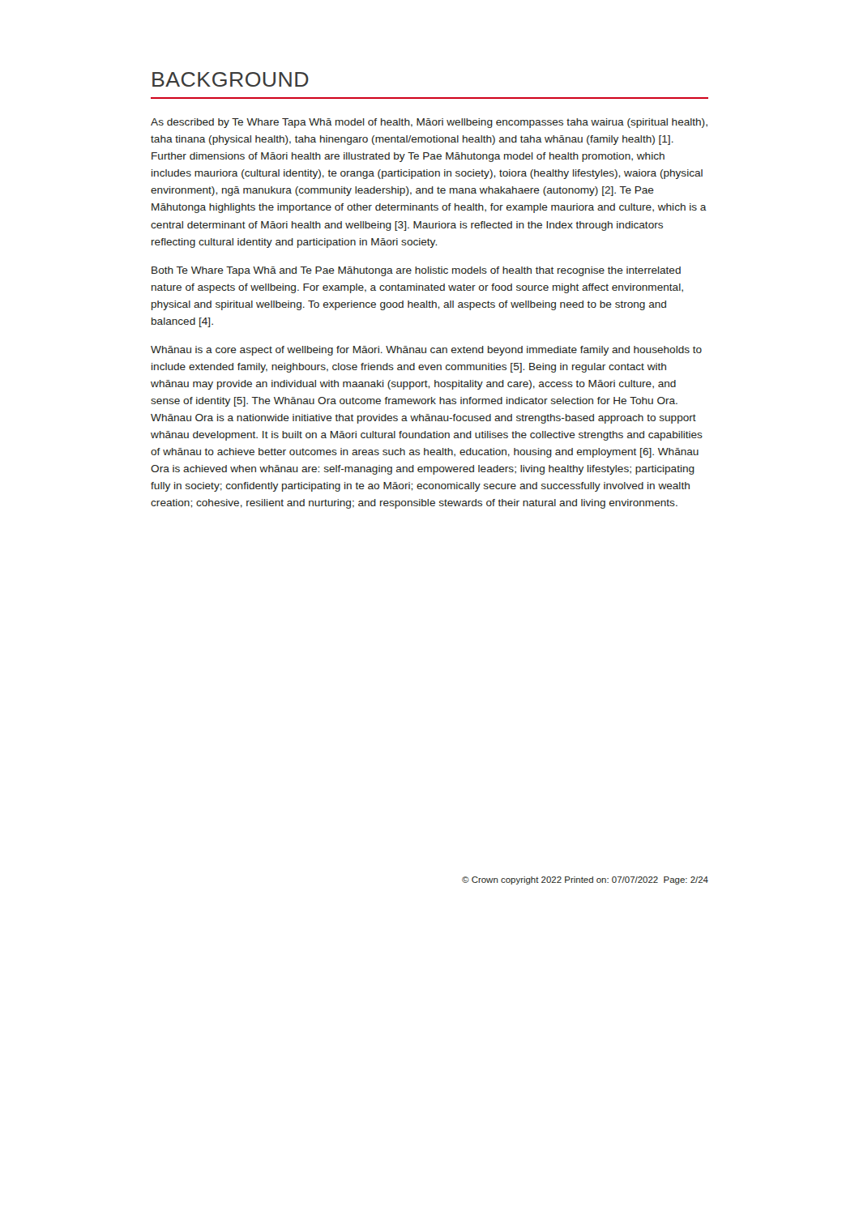BACKGROUND
As described by Te Whare Tapa Whā model of health, Māori wellbeing encompasses taha wairua (spiritual health), taha tinana (physical health), taha hinengaro (mental/emotional health) and taha whānau (family health) [1]. Further dimensions of Māori health are illustrated by Te Pae Māhutonga model of health promotion, which includes mauriora (cultural identity), te oranga (participation in society), toiora (healthy lifestyles), waiora (physical environment), ngā manukura (community leadership), and te mana whakahaere (autonomy) [2]. Te Pae Māhutonga highlights the importance of other determinants of health, for example mauriora and culture, which is a central determinant of Māori health and wellbeing [3]. Mauriora is reflected in the Index through indicators reflecting cultural identity and participation in Māori society.
Both Te Whare Tapa Whā and Te Pae Māhutonga are holistic models of health that recognise the interrelated nature of aspects of wellbeing. For example, a contaminated water or food source might affect environmental, physical and spiritual wellbeing. To experience good health, all aspects of wellbeing need to be strong and balanced [4].
Whānau is a core aspect of wellbeing for Māori. Whānau can extend beyond immediate family and households to include extended family, neighbours, close friends and even communities [5]. Being in regular contact with whānau may provide an individual with maanaki (support, hospitality and care), access to Māori culture, and sense of identity [5]. The Whānau Ora outcome framework has informed indicator selection for He Tohu Ora. Whānau Ora is a nationwide initiative that provides a whānau-focused and strengths-based approach to support whānau development. It is built on a Māori cultural foundation and utilises the collective strengths and capabilities of whānau to achieve better outcomes in areas such as health, education, housing and employment [6]. Whānau Ora is achieved when whānau are: self-managing and empowered leaders; living healthy lifestyles; participating fully in society; confidently participating in te ao Māori; economically secure and successfully involved in wealth creation; cohesive, resilient and nurturing; and responsible stewards of their natural and living environments.
© Crown copyright 2022 Printed on: 07/07/2022 Page: 2/24